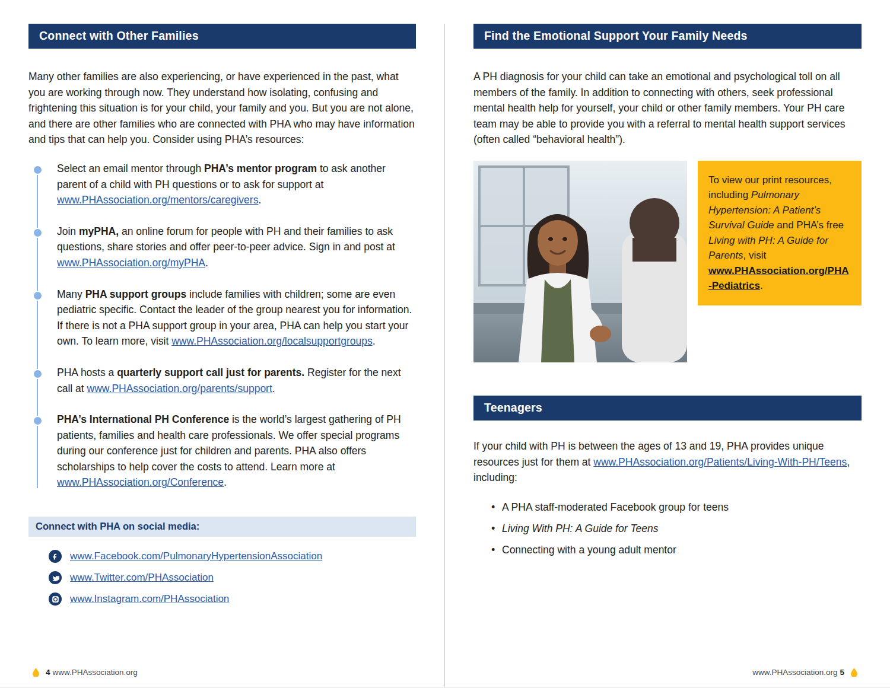Connect with Other Families
Many other families are also experiencing, or have experienced in the past, what you are working through now. They understand how isolating, confusing and frightening this situation is for your child, your family and you. But you are not alone, and there are other families who are connected with PHA who may have information and tips that can help you. Consider using PHA’s resources:
Select an email mentor through PHA’s mentor program to ask another parent of a child with PH questions or to ask for support at www.PHAssociation.org/mentors/caregivers.
Join myPHA, an online forum for people with PH and their families to ask questions, share stories and offer peer-to-peer advice. Sign in and post at www.PHAssociation.org/myPHA.
Many PHA support groups include families with children; some are even pediatric specific. Contact the leader of the group nearest you for information. If there is not a PHA support group in your area, PHA can help you start your own. To learn more, visit www.PHAssociation.org/localsupportgroups.
PHA hosts a quarterly support call just for parents. Register for the next call at www.PHAssociation.org/parents/support.
PHA’s International PH Conference is the world’s largest gathering of PH patients, families and health care professionals. We offer special programs during our conference just for children and parents. PHA also offers scholarships to help cover the costs to attend. Learn more at www.PHAssociation.org/Conference.
Connect with PHA on social media:
www.Facebook.com/PulmonaryHypertensionAssociation
www.Twitter.com/PHAssociation
www.Instagram.com/PHAssociation
4 www.PHAssociation.org
Find the Emotional Support Your Family Needs
A PH diagnosis for your child can take an emotional and psychological toll on all members of the family. In addition to connecting with others, seek professional mental health help for yourself, your child or other family members. Your PH care team may be able to provide you with a referral to mental health support services (often called “behavioral health”).
To view our print resources, including Pulmonary Hypertension: A Patient’s Survival Guide and PHA’s free Living with PH: A Guide for Parents, visit www.PHAssociation.org/PHA-Pediatrics.
Teenagers
If your child with PH is between the ages of 13 and 19, PHA provides unique resources just for them at www.PHAssociation.org/Patients/Living-With-PH/Teens, including:
A PHA staff-moderated Facebook group for teens
Living With PH: A Guide for Teens
Connecting with a young adult mentor
www.PHAssociation.org 5